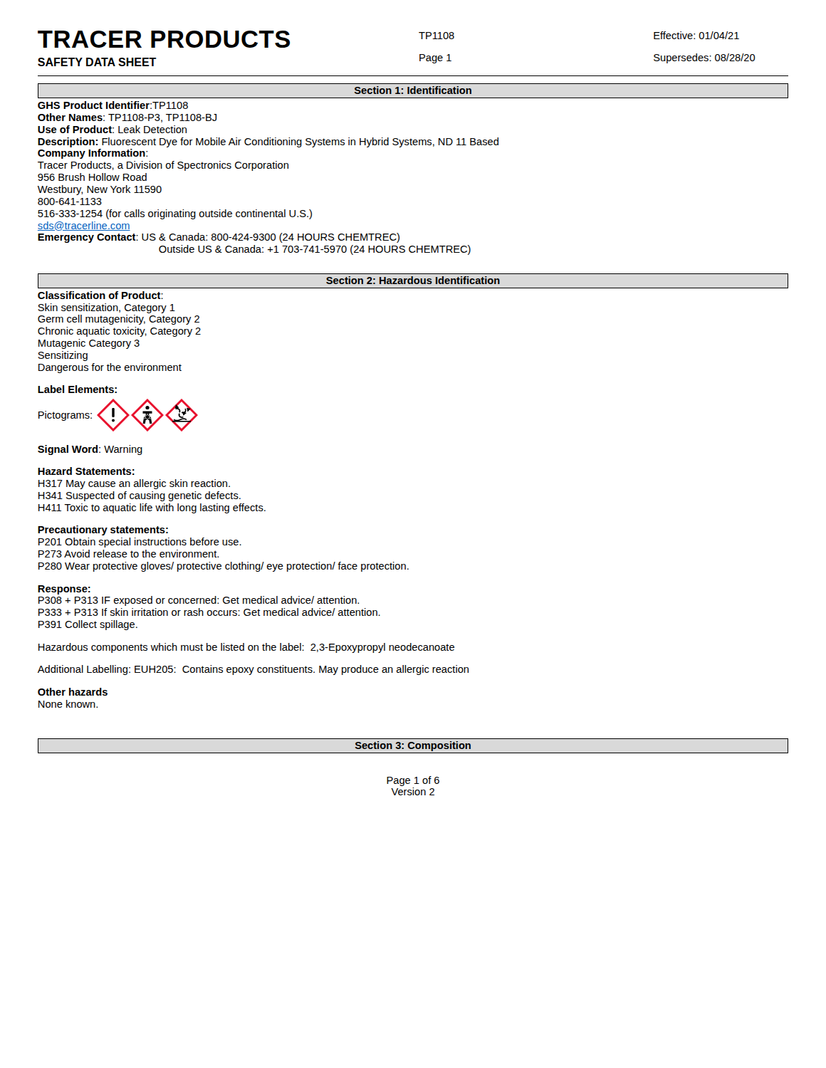TRACER PRODUCTS
SAFETY DATA SHEET
TP1108
Page 1
Effective: 01/04/21
Supersedes: 08/28/20
Section 1: Identification
GHS Product Identifier:TP1108
Other Names: TP1108-P3, TP1108-BJ
Use of Product: Leak Detection
Description: Fluorescent Dye for Mobile Air Conditioning Systems in Hybrid Systems, ND 11 Based
Company Information:
Tracer Products, a Division of Spectronics Corporation
956 Brush Hollow Road
Westbury, New York 11590
800-641-1133
516-333-1254 (for calls originating outside continental U.S.)
sds@tracerline.com
Emergency Contact: US & Canada: 800-424-9300 (24 HOURS CHEMTREC)
Outside US & Canada: +1 703-741-5970 (24 HOURS CHEMTREC)
Section 2: Hazardous Identification
Classification of Product:
Skin sensitization, Category 1
Germ cell mutagenicity, Category 2
Chronic aquatic toxicity, Category 2
Mutagenic Category 3
Sensitizing
Dangerous for the environment
Label Elements:
Pictograms:
Signal Word: Warning
Hazard Statements:
H317 May cause an allergic skin reaction.
H341 Suspected of causing genetic defects.
H411 Toxic to aquatic life with long lasting effects.
Precautionary statements:
P201 Obtain special instructions before use.
P273 Avoid release to the environment.
P280 Wear protective gloves/ protective clothing/ eye protection/ face protection.
Response:
P308 + P313 IF exposed or concerned: Get medical advice/ attention.
P333 + P313 If skin irritation or rash occurs: Get medical advice/ attention.
P391 Collect spillage.
Hazardous components which must be listed on the label: 2,3-Epoxypropyl neodecanoate
Additional Labelling: EUH205: Contains epoxy constituents. May produce an allergic reaction
Other hazards
None known.
Section 3: Composition
Page 1 of 6
Version 2